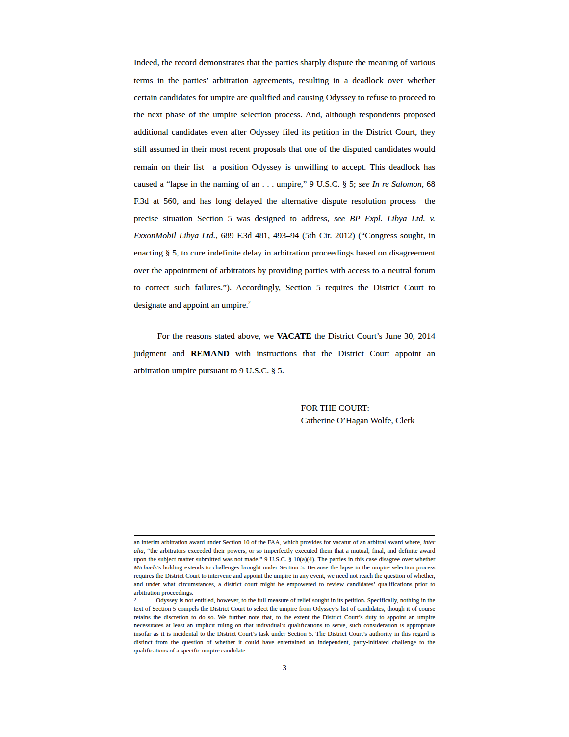Indeed, the record demonstrates that the parties sharply dispute the meaning of various terms in the parties’ arbitration agreements, resulting in a deadlock over whether certain candidates for umpire are qualified and causing Odyssey to refuse to proceed to the next phase of the umpire selection process. And, although respondents proposed additional candidates even after Odyssey filed its petition in the District Court, they still assumed in their most recent proposals that one of the disputed candidates would remain on their list—a position Odyssey is unwilling to accept. This deadlock has caused a “lapse in the naming of an . . . umpire,” 9 U.S.C. § 5; see In re Salomon, 68 F.3d at 560, and has long delayed the alternative dispute resolution process—the precise situation Section 5 was designed to address, see BP Expl. Libya Ltd. v. ExxonMobil Libya Ltd., 689 F.3d 481, 493–94 (5th Cir. 2012) (“Congress sought, in enacting § 5, to cure indefinite delay in arbitration proceedings based on disagreement over the appointment of arbitrators by providing parties with access to a neutral forum to correct such failures.”). Accordingly, Section 5 requires the District Court to designate and appoint an umpire.2
For the reasons stated above, we VACATE the District Court’s June 30, 2014 judgment and REMAND with instructions that the District Court appoint an arbitration umpire pursuant to 9 U.S.C. § 5.
FOR THE COURT:
Catherine O’Hagan Wolfe, Clerk
an interim arbitration award under Section 10 of the FAA, which provides for vacatur of an arbitral award where, inter alia, “the arbitrators exceeded their powers, or so imperfectly executed them that a mutual, final, and definite award upon the subject matter submitted was not made.” 9 U.S.C. § 10(a)(4). The parties in this case disagree over whether Michaels’s holding extends to challenges brought under Section 5. Because the lapse in the umpire selection process requires the District Court to intervene and appoint the umpire in any event, we need not reach the question of whether, and under what circumstances, a district court might be empowered to review candidates’ qualifications prior to arbitration proceedings.
2 Odyssey is not entitled, however, to the full measure of relief sought in its petition. Specifically, nothing in the text of Section 5 compels the District Court to select the umpire from Odyssey’s list of candidates, though it of course retains the discretion to do so. We further note that, to the extent the District Court’s duty to appoint an umpire necessitates at least an implicit ruling on that individual’s qualifications to serve, such consideration is appropriate insofar as it is incidental to the District Court’s task under Section 5. The District Court’s authority in this regard is distinct from the question of whether it could have entertained an independent, party-initiated challenge to the qualifications of a specific umpire candidate.
3